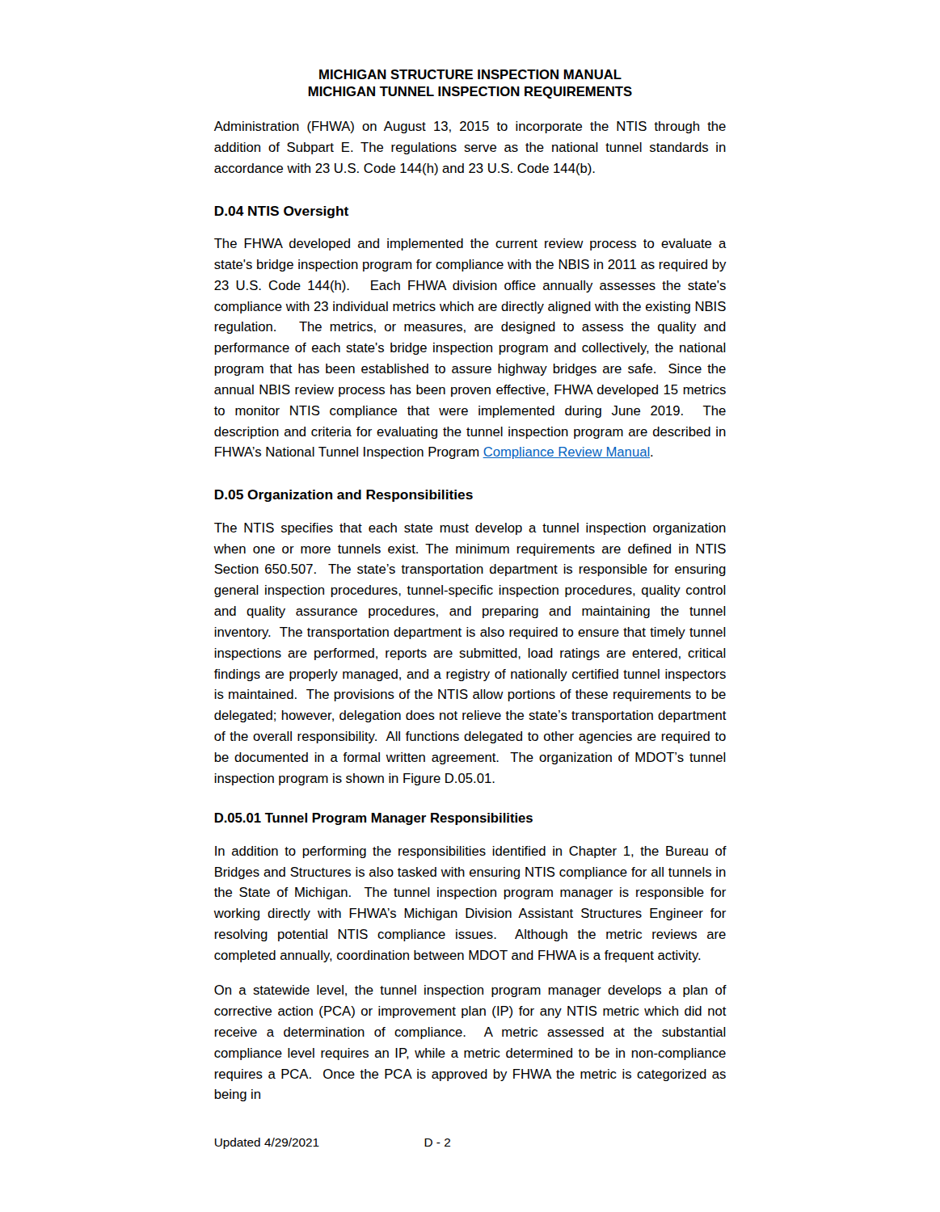MICHIGAN STRUCTURE INSPECTION MANUAL MICHIGAN TUNNEL INSPECTION REQUIREMENTS
Administration (FHWA) on August 13, 2015 to incorporate the NTIS through the addition of Subpart E. The regulations serve as the national tunnel standards in accordance with 23 U.S. Code 144(h) and 23 U.S. Code 144(b).
D.04 NTIS Oversight
The FHWA developed and implemented the current review process to evaluate a state's bridge inspection program for compliance with the NBIS in 2011 as required by 23 U.S. Code 144(h). Each FHWA division office annually assesses the state's compliance with 23 individual metrics which are directly aligned with the existing NBIS regulation. The metrics, or measures, are designed to assess the quality and performance of each state's bridge inspection program and collectively, the national program that has been established to assure highway bridges are safe. Since the annual NBIS review process has been proven effective, FHWA developed 15 metrics to monitor NTIS compliance that were implemented during June 2019. The description and criteria for evaluating the tunnel inspection program are described in FHWA’s National Tunnel Inspection Program Compliance Review Manual.
D.05 Organization and Responsibilities
The NTIS specifies that each state must develop a tunnel inspection organization when one or more tunnels exist. The minimum requirements are defined in NTIS Section 650.507. The state’s transportation department is responsible for ensuring general inspection procedures, tunnel-specific inspection procedures, quality control and quality assurance procedures, and preparing and maintaining the tunnel inventory. The transportation department is also required to ensure that timely tunnel inspections are performed, reports are submitted, load ratings are entered, critical findings are properly managed, and a registry of nationally certified tunnel inspectors is maintained. The provisions of the NTIS allow portions of these requirements to be delegated; however, delegation does not relieve the state’s transportation department of the overall responsibility. All functions delegated to other agencies are required to be documented in a formal written agreement. The organization of MDOT’s tunnel inspection program is shown in Figure D.05.01.
D.05.01 Tunnel Program Manager Responsibilities
In addition to performing the responsibilities identified in Chapter 1, the Bureau of Bridges and Structures is also tasked with ensuring NTIS compliance for all tunnels in the State of Michigan. The tunnel inspection program manager is responsible for working directly with FHWA’s Michigan Division Assistant Structures Engineer for resolving potential NTIS compliance issues. Although the metric reviews are completed annually, coordination between MDOT and FHWA is a frequent activity.
On a statewide level, the tunnel inspection program manager develops a plan of corrective action (PCA) or improvement plan (IP) for any NTIS metric which did not receive a determination of compliance. A metric assessed at the substantial compliance level requires an IP, while a metric determined to be in non-compliance requires a PCA. Once the PCA is approved by FHWA the metric is categorized as being in
Updated 4/29/2021 D - 2